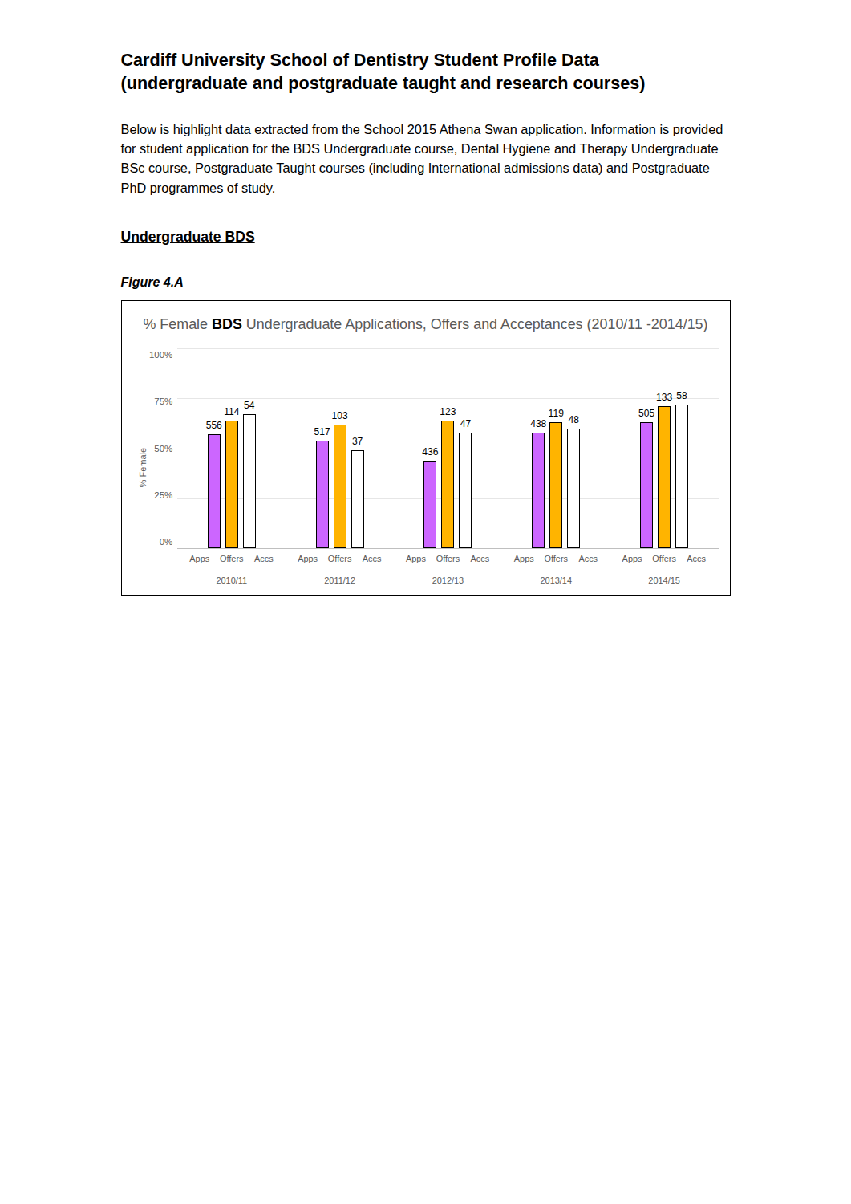Cardiff University School of Dentistry Student Profile Data (undergraduate and postgraduate taught and research courses)
Below is highlight data extracted from the School 2015 Athena Swan application. Information is provided for student application for the BDS Undergraduate course, Dental Hygiene and Therapy Undergraduate BSc course, Postgraduate Taught courses (including International admissions data) and Postgraduate PhD programmes of study.
Undergraduate BDS
Figure 4.A
% Female BDS Undergraduate Applications, Offers and Acceptances (2010/11 -2014/15)
% Female
100%
75%
50%
25%
0%
556
114
54
517
103
37
436
123
47
438
119
48
505
133
58
Apps Offers Accs
Apps Offers Accs
Apps Offers Accs
Apps Offers Accs
Apps Offers Accs
2010/11
2011/12
2012/13
2013/14
2014/15